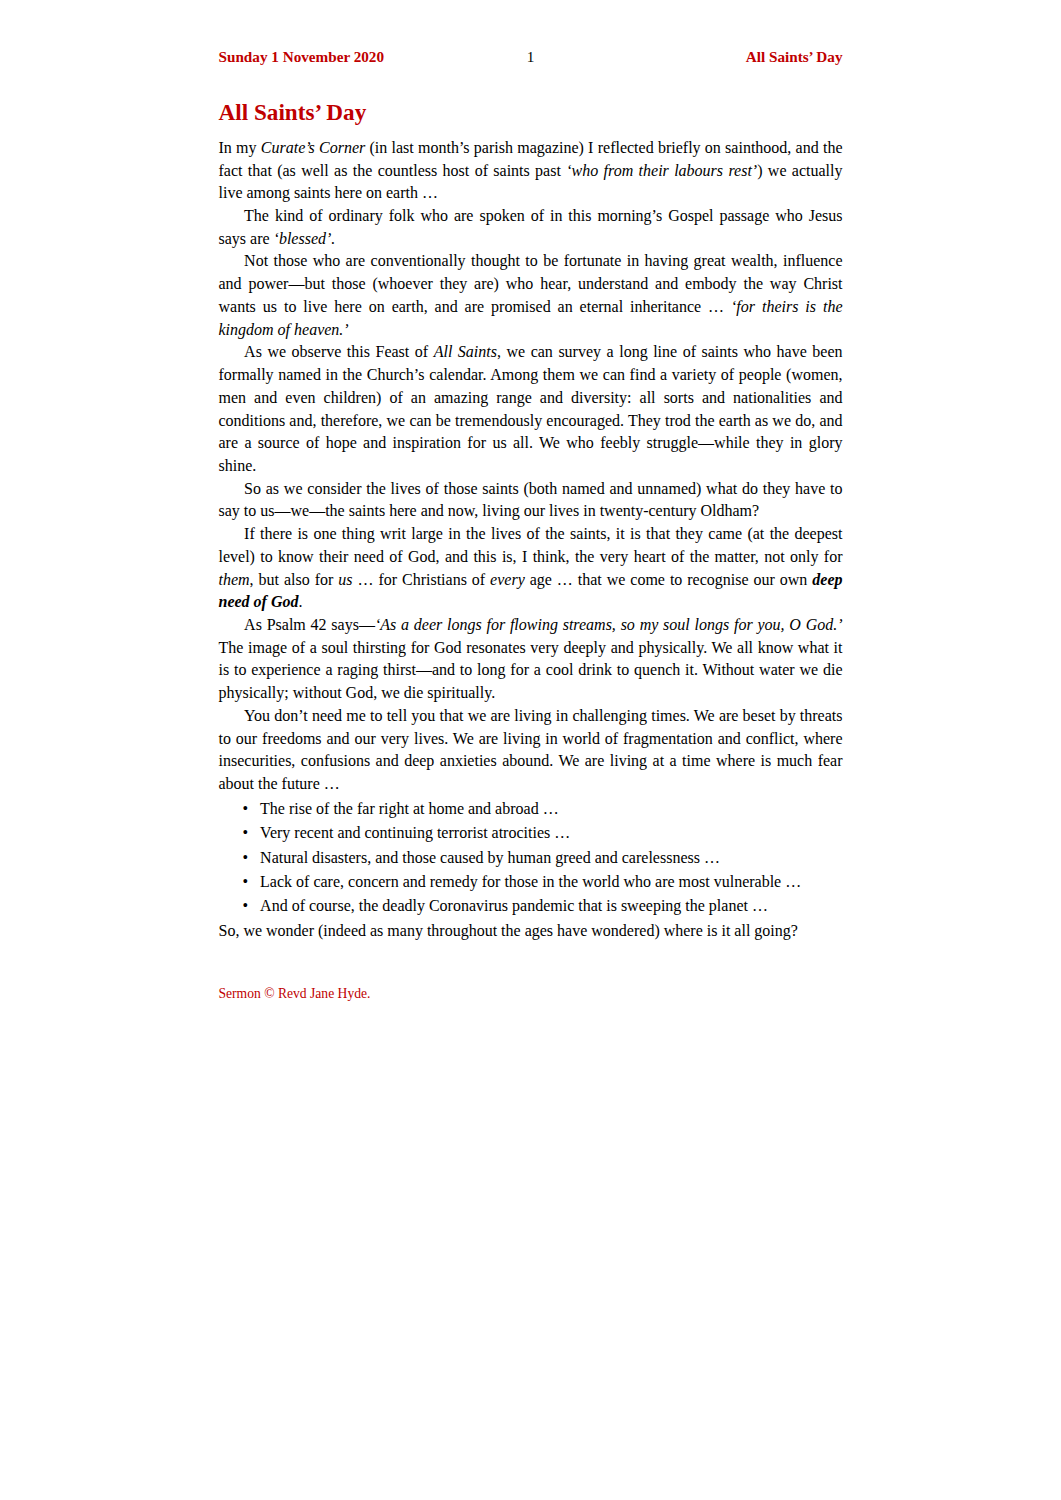Sunday 1 November 2020 1 All Saints’ Day
All Saints’ Day
In my Curate’s Corner (in last month’s parish magazine) I reflected briefly on sainthood, and the fact that (as well as the countless host of saints past ‘who from their labours rest’) we actually live among saints here on earth …
The kind of ordinary folk who are spoken of in this morning’s Gospel passage who Jesus says are ‘blessed’.
Not those who are conventionally thought to be fortunate in having great wealth, influence and power—but those (whoever they are) who hear, understand and embody the way Christ wants us to live here on earth, and are promised an eternal inheritance … ‘for theirs is the kingdom of heaven.’
As we observe this Feast of All Saints, we can survey a long line of saints who have been formally named in the Church’s calendar. Among them we can find a variety of people (women, men and even children) of an amazing range and diversity: all sorts and nationalities and conditions and, therefore, we can be tremendously encouraged. They trod the earth as we do, and are a source of hope and inspiration for us all. We who feebly struggle—while they in glory shine.
So as we consider the lives of those saints (both named and unnamed) what do they have to say to us—we—the saints here and now, living our lives in twenty-century Oldham?
If there is one thing writ large in the lives of the saints, it is that they came (at the deepest level) to know their need of God, and this is, I think, the very heart of the matter, not only for them, but also for us … for Christians of every age … that we come to recognise our own deep need of God.
As Psalm 42 says—‘As a deer longs for flowing streams, so my soul longs for you, O God.’ The image of a soul thirsting for God resonates very deeply and physically. We all know what it is to experience a raging thirst—and to long for a cool drink to quench it. Without water we die physically; without God, we die spiritually.
You don’t need me to tell you that we are living in challenging times. We are beset by threats to our freedoms and our very lives. We are living in world of fragmentation and conflict, where insecurities, confusions and deep anxieties abound. We are living at a time where is much fear about the future …
The rise of the far right at home and abroad …
Very recent and continuing terrorist atrocities …
Natural disasters, and those caused by human greed and carelessness …
Lack of care, concern and remedy for those in the world who are most vulnerable …
And of course, the deadly Coronavirus pandemic that is sweeping the planet …
So, we wonder (indeed as many throughout the ages have wondered) where is it all going?
Sermon © Revd Jane Hyde.